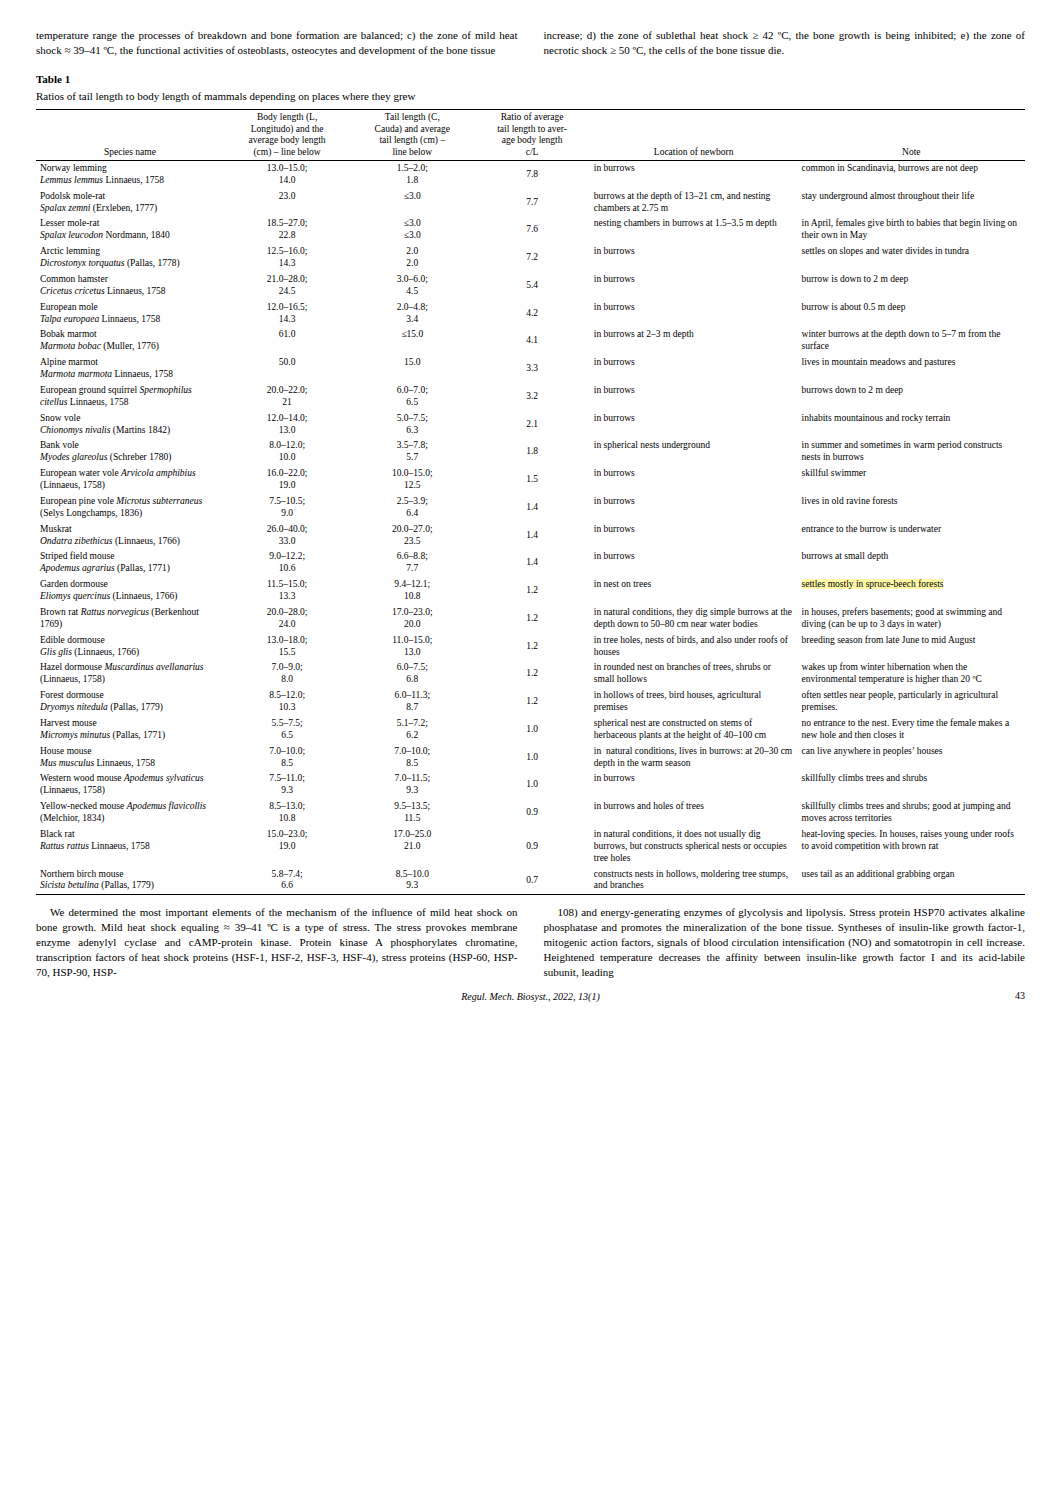temperature range the processes of breakdown and bone formation are balanced; c) the zone of mild heat shock ≈ 39–41 ºC, the functional activities of osteoblasts, osteocytes and development of the bone tissue
increase; d) the zone of sublethal heat shock ≥ 42 ºC, the bone growth is being inhibited; e) the zone of necrotic shock ≥ 50 ºC, the cells of the bone tissue die.
Table 1
Ratios of tail length to body length of mammals depending on places where they grew
| Species name | Body length (L, Longitudo) and the average body length (cm) – line below | Tail length (C, Cauda) and average tail length (cm) – line below | Ratio of average tail length to aver- age body length c/L | Location of newborn | Note |
| --- | --- | --- | --- | --- | --- |
| Norway lemming Lemmus lemmus Linnaeus, 1758 | 13.0–15.0; 14.0 | 1.5–2.0; 1.8 | 7.8 | in burrows | common in Scandinavia, burrows are not deep |
| Podolsk mole-rat Spalax zemni (Erxleben, 1777) | 23.0 | ≤3.0 | 7.7 | burrows at the depth of 13–21 cm, and nesting chambers at 2.75 m | stay underground almost throughout their life |
| Lesser mole-rat Spalax leucodon Nordmann, 1840 | 18.5–27.0; 22.8 | ≤3.0 ≤3.0 | 7.6 | nesting chambers in burrows at 1.5–3.5 m depth | in April, females give birth to babies that begin living on their own in May |
| Arctic lemming Dicrostonyx torquatus (Pallas, 1778) | 12.5–16.0; 14.3 | 2.0 2.0 | 7.2 | in burrows | settles on slopes and water divides in tundra |
| Common hamster Cricetus cricetus Linnaeus, 1758 | 21.0–28.0; 24.5 | 3.0–6.0; 4.5 | 5.4 | in burrows | burrow is down to 2 m deep |
| European mole Talpa europaea Linnaeus, 1758 | 12.0–16.5; 14.3 | 2.0–4.8; 3.4 | 4.2 | in burrows | burrow is about 0.5 m deep |
| Bobak marmot Marmota bobac (Muller, 1776) | 61.0 | ≤15.0 | 4.1 | in burrows at 2–3 m depth | winter burrows at the depth down to 5–7 m from the surface |
| Alpine marmot Marmota marmota Linnaeus, 1758 | 50.0 | 15.0 | 3.3 | in burrows | lives in mountain meadows and pastures |
| European ground squirrel Spermophilus citellus Linnaeus, 1758 | 20.0–22.0; 21 | 6.0–7.0; 6.5 | 3.2 | in burrows | burrows down to 2 m deep |
| Snow vole Chionomys nivalis (Martins 1842) | 12.0–14.0; 13.0 | 5.0–7.5; 6.3 | 2.1 | in burrows | inhabits mountainous and rocky terrain |
| Bank vole Myodes glareolus (Schreber 1780) | 8.0–12.0; 10.0 | 3.5–7.8; 5.7 | 1.8 | in spherical nests underground | in summer and sometimes in warm period constructs nests in burrows |
| European water vole Arvicola amphibius (Linnaeus, 1758) | 16.0–22.0; 19.0 | 10.0–15.0; 12.5 | 1.5 | in burrows | skillful swimmer |
| European pine vole Microtus subterraneus (Selys Longchamps, 1836) | 7.5–10.5; 9.0 | 2.5–3.9; 6.4 | 1.4 | in burrows | lives in old ravine forests |
| Muskrat Ondatra zibethicus (Linnaeus, 1766) | 26.0–40.0; 33.0 | 20.0–27.0; 23.5 | 1.4 | in burrows | entrance to the burrow is underwater |
| Striped field mouse Apodemus agrarius (Pallas, 1771) | 9.0–12.2; 10.6 | 6.6–8.8; 7.7 | 1.4 | in burrows | burrows at small depth |
| Garden dormouse Eliomys quercinus (Linnaeus, 1766) | 11.5–15.0; 13.3 | 9.4–12.1; 10.8 | 1.2 | in nest on trees | settles mostly in spruce-beech forests |
| Brown rat Rattus norvegicus (Berkenhout 1769) | 20.0–28.0; 24.0 | 17.0–23.0; 20.0 | 1.2 | in natural conditions, they dig simple burrows at the depth down to 50–80 cm near water bodies | in houses, prefers basements; good at swimming and diving (can be up to 3 days in water) |
| Edible dormouse Glis glis (Linnaeus, 1766) | 13.0–18.0; 15.5 | 11.0–15.0; 13.0 | 1.2 | in tree holes, nests of birds, and also under roofs of houses | breeding season from late June to mid August |
| Hazel dormouse Muscardinus avellanarius (Linnaeus, 1758) | 7.0–9.0; 8.0 | 6.0–7.5; 6.8 | 1.2 | in rounded nest on branches of trees, shrubs or small hollows | wakes up from winter hibernation when the environmental temperature is higher than 20 ºC |
| Forest dormouse Dryomys nitedula (Pallas, 1779) | 8.5–12.0; 10.3 | 6.0–11.3; 8.7 | 1.2 | in hollows of trees, bird houses, agricultural premises | often settles near people, particularly in agricultural premises. |
| Harvest mouse Micromys minutus (Pallas, 1771) | 5.5–7.5; 6.5 | 5.1–7.2; 6.2 | 1.0 | spherical nest are constructed on stems of herbaceous plants at the height of 40–100 cm | no entrance to the nest. Every time the female makes a new hole and then closes it |
| House mouse Mus musculus Linnaeus, 1758 | 7.0–10.0; 8.5 | 7.0–10.0; 8.5 | 1.0 | in natural conditions, lives in burrows: at 20–30 cm depth in the warm season | can live anywhere in peoples’ houses |
| Western wood mouse Apodemus sylvaticus (Linnaeus, 1758) | 7.5–11.0; 9.3 | 7.0–11.5; 9.3 | 1.0 | in burrows | skillfully climbs trees and shrubs |
| Yellow-necked mouse Apodemus flavicollis (Melchior, 1834) | 8.5–13.0; 10.8 | 9.5–13.5; 11.5 | 0.9 | in burrows and holes of trees | skillfully climbs trees and shrubs; good at jumping and moves across territories |
| Black rat Rattus rattus Linnaeus, 1758 | 15.0–23.0; 19.0 | 17.0–25.0 21.0 | 0.9 | in natural conditions, it does not usually dig burrows, but constructs spherical nests or occupies tree holes | heat-loving species. In houses, raises young under roofs to avoid competition with brown rat |
| Northern birch mouse Sicista betulina (Pallas, 1779) | 5.8–7.4; 6.6 | 8.5–10.0 9.3 | 0.7 | constructs nests in hollows, moldering tree stumps, and branches | uses tail as an additional grabbing organ |
We determined the most important elements of the mechanism of the influence of mild heat shock on bone growth. Mild heat shock equaling ≈ 39–41 ºC is a type of stress. The stress provokes membrane enzyme adenylyl cyclase and cAMP-protein kinase. Protein kinase A phosphorylates chromatine, transcription factors of heat shock proteins (HSF-1, HSF-2, HSF-3, HSF-4), stress proteins (HSP-60, HSP-70, HSP-90, HSP-
108) and energy-generating enzymes of glycolysis and lipolysis. Stress protein HSP70 activates alkaline phosphatase and promotes the mineralization of the bone tissue. Syntheses of insulin-like growth factor-1, mitogenic action factors, signals of blood circulation intensification (NO) and somatotropin in cell increase. Heightened temperature decreases the affinity between insulin-like growth factor I and its acid-labile subunit, leading
Regul. Mech. Biosyst., 2022, 13(1)
43